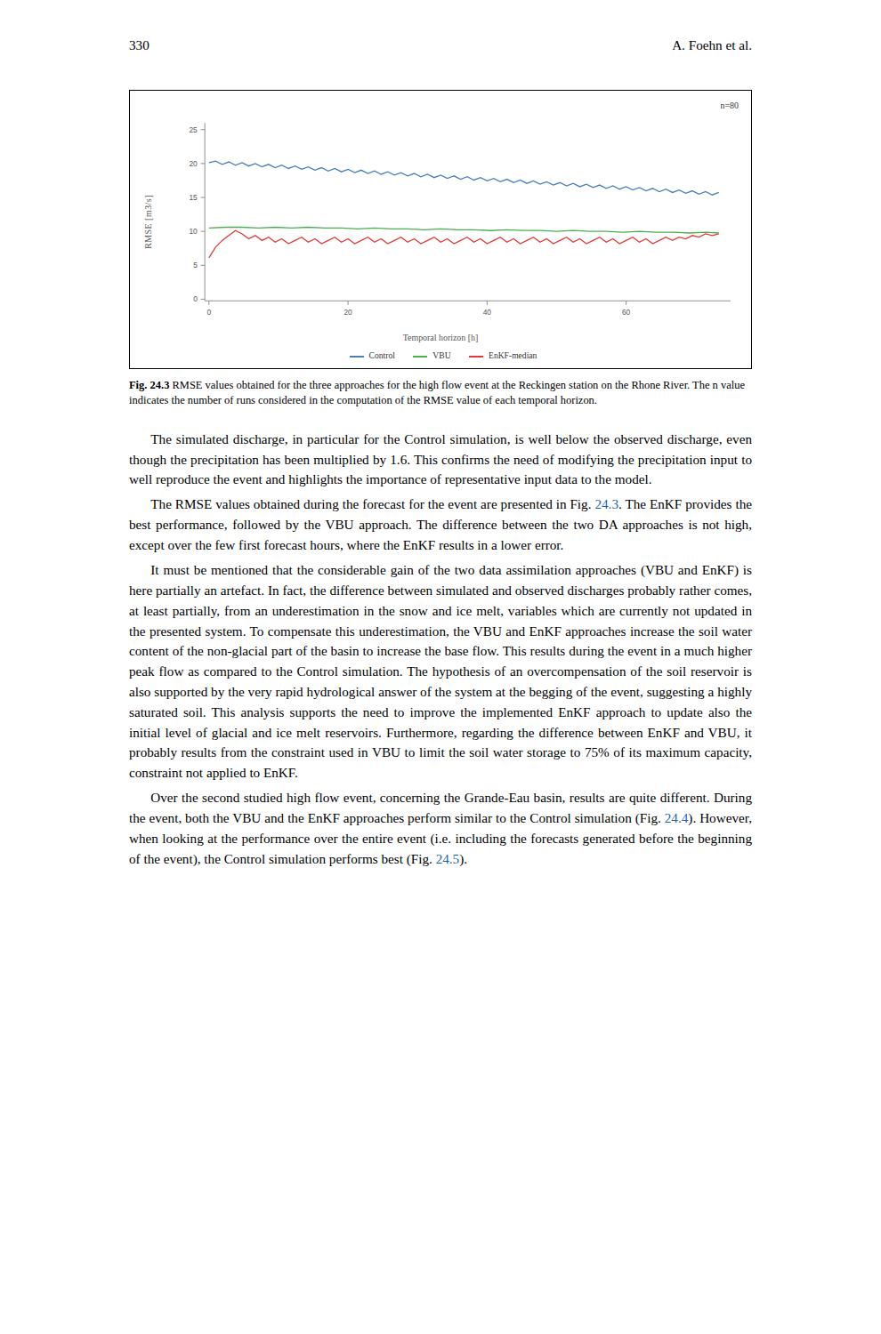330 A. Foehn et al.
n=80
RMSE [m3/s]
25 20 15 10 5 0 0 20 40 60
Temporal horizon [h]
Control VBU EnKF-median
Fig. 24.3 RMSE values obtained for the three approaches for the high flow event at the Reckingen station on the Rhone River. The n value indicates the number of runs considered in the computation of the RMSE value of each temporal horizon.
The simulated discharge, in particular for the Control simulation, is well below the observed discharge, even though the precipitation has been multiplied by 1.6. This confirms the need of modifying the precipitation input to well reproduce the event and highlights the importance of representative input data to the model.
The RMSE values obtained during the forecast for the event are presented in Fig. 24.3. The EnKF provides the best performance, followed by the VBU approach. The difference between the two DA approaches is not high, except over the few first forecast hours, where the EnKF results in a lower error.
It must be mentioned that the considerable gain of the two data assimilation approaches (VBU and EnKF) is here partially an artefact. In fact, the difference between simulated and observed discharges probably rather comes, at least partially, from an underestimation in the snow and ice melt, variables which are currently not updated in the presented system. To compensate this underestimation, the VBU and EnKF approaches increase the soil water content of the non-glacial part of the basin to increase the base flow. This results during the event in a much higher peak flow as compared to the Control simulation. The hypothesis of an overcompensation of the soil reservoir is also supported by the very rapid hydrological answer of the system at the begging of the event, suggesting a highly saturated soil. This analysis supports the need to improve the implemented EnKF approach to update also the initial level of glacial and ice melt reservoirs. Furthermore, regarding the difference between EnKF and VBU, it probably results from the constraint used in VBU to limit the soil water storage to 75% of its maximum capacity, constraint not applied to EnKF.
Over the second studied high flow event, concerning the Grande-Eau basin, results are quite different. During the event, both the VBU and the EnKF approaches perform similar to the Control simulation (Fig. 24.4). However, when looking at the performance over the entire event (i.e. including the forecasts generated before the beginning of the event), the Control simulation performs best (Fig. 24.5).